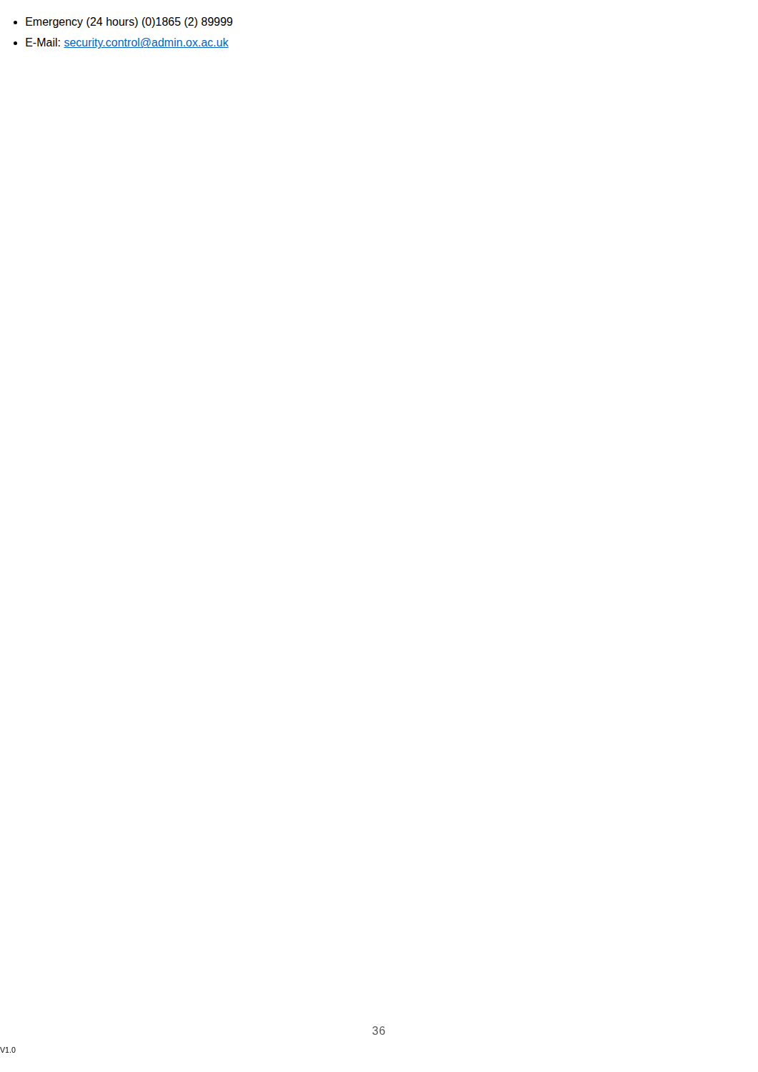Emergency (24 hours) (0)1865 (2) 89999
E-Mail: security.control@admin.ox.ac.uk
36
V1.0